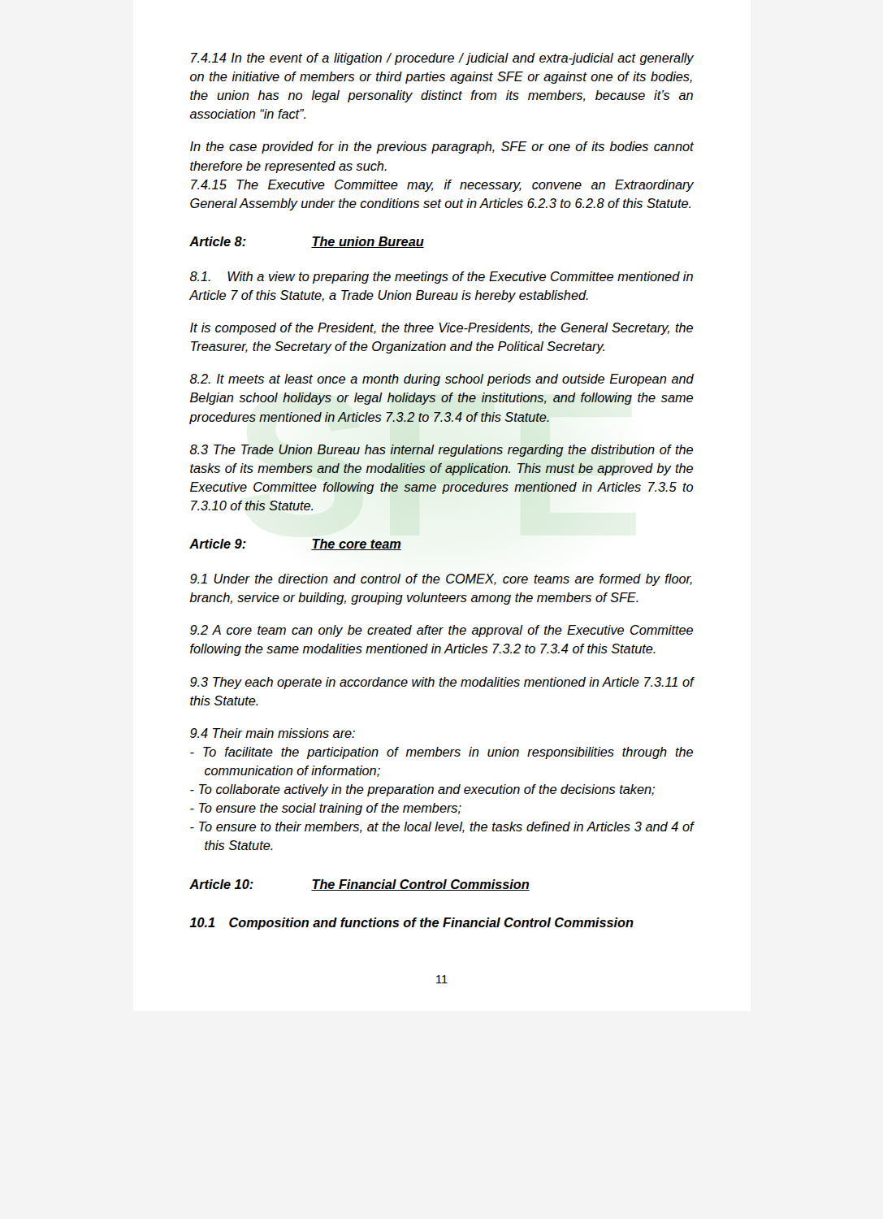7.4.14 In the event of a litigation / procedure / judicial and extra-judicial act generally on the initiative of members or third parties against SFE or against one of its bodies, the union has no legal personality distinct from its members, because it’s an association “in fact”.
In the case provided for in the previous paragraph, SFE or one of its bodies cannot therefore be represented as such.
7.4.15 The Executive Committee may, if necessary, convene an Extraordinary General Assembly under the conditions set out in Articles 6.2.3 to 6.2.8 of this Statute.
Article 8: The union Bureau
8.1. With a view to preparing the meetings of the Executive Committee mentioned in Article 7 of this Statute, a Trade Union Bureau is hereby established.
It is composed of the President, the three Vice-Presidents, the General Secretary, the Treasurer, the Secretary of the Organization and the Political Secretary.
8.2. It meets at least once a month during school periods and outside European and Belgian school holidays or legal holidays of the institutions, and following the same procedures mentioned in Articles 7.3.2 to 7.3.4 of this Statute.
8.3 The Trade Union Bureau has internal regulations regarding the distribution of the tasks of its members and the modalities of application. This must be approved by the Executive Committee following the same procedures mentioned in Articles 7.3.5 to 7.3.10 of this Statute.
Article 9: The core team
9.1 Under the direction and control of the COMEX, core teams are formed by floor, branch, service or building, grouping volunteers among the members of SFE.
9.2 A core team can only be created after the approval of the Executive Committee following the same modalities mentioned in Articles 7.3.2 to 7.3.4 of this Statute.
9.3 They each operate in accordance with the modalities mentioned in Article 7.3.11 of this Statute.
9.4 Their main missions are:
- To facilitate the participation of members in union responsibilities through the communication of information;
- To collaborate actively in the preparation and execution of the decisions taken;
- To ensure the social training of the members;
- To ensure to their members, at the local level, the tasks defined in Articles 3 and 4 of this Statute.
Article 10: The Financial Control Commission
10.1 Composition and functions of the Financial Control Commission
11